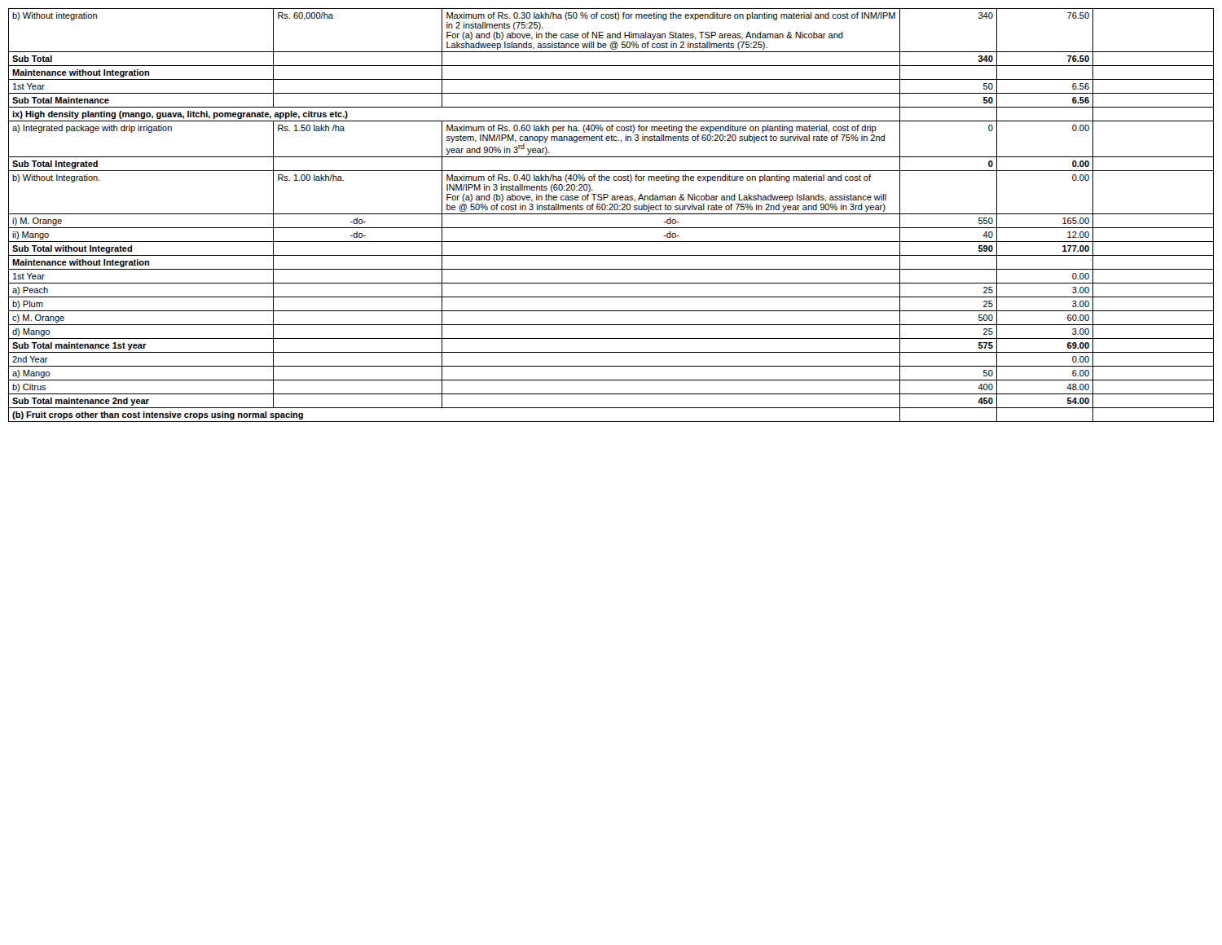| b) Without integration | Rs. 60,000/ha | Maximum of Rs. 0.30 lakh/ha (50 % of cost) for meeting the expenditure on planting material and cost of INM/IPM in 2 installments (75:25). For (a) and (b) above, in the case of NE and Himalayan States, TSP areas, Andaman & Nicobar and Lakshadweep Islands, assistance will be @ 50% of cost in 2 installments (75:25). | 340 | 76.50 | |
| Sub Total | | | 340 | 76.50 | |
| Maintenance without Integration | | | | | |
| 1st Year | | | 50 | 6.56 | |
| Sub Total Maintenance | | | 50 | 6.56 | |
| ix) High density planting (mango, guava, litchi, pomegranate, apple, citrus etc.) | | | |
| a) Integrated package with drip irrigation | Rs. 1.50 lakh /ha | Maximum of Rs. 0.60 lakh per ha. (40% of cost) for meeting the expenditure on planting material, cost of drip system, INM/IPM, canopy management etc., in 3 installments of 60:20:20 subject to survival rate of 75% in 2nd year and 90% in 3 rd year). | 0 | 0.00 | |
| Sub Total Integrated | | | 0 | 0.00 | |
| b) Without Integration. | Rs. 1.00 lakh/ha. | Maximum of Rs. 0.40 lakh/ha (40% of the cost) for meeting the expenditure on planting material and cost of INM/IPM in 3 installments (60:20:20). For (a) and (b) above, in the case of TSP areas, Andaman & Nicobar and Lakshadweep Islands, assistance will be @ 50% of cost in 3 installments of 60:20:20 subject to survival rate of 75% in 2nd year and 90% in 3rd year) | | 0.00 | |
| i) M. Orange | -do- | -do- | 550 | 165.00 | |
| ii) Mango | -do- | -do- | 40 | 12.00 | |
| Sub Total without Integrated | | | 590 | 177.00 | |
| Maintenance without Integration | | | | | |
| 1st Year | | | | 0.00 | |
| a) Peach | | | 25 | 3.00 | |
| b) Plum | | | 25 | 3.00 | |
| c) M. Orange | | | 500 | 60.00 | |
| d) Mango | | | 25 | 3.00 | |
| Sub Total maintenance 1st year | | | 575 | 69.00 | |
| 2nd Year | | | | 0.00 | |
| a) Mango | | | 50 | 6.00 | |
| b) Citrus | | | 400 | 48.00 | |
| Sub Total maintenance 2nd year | | | 450 | 54.00 | |
| (b) Fruit crops other than cost intensive crops using normal spacing | | | |